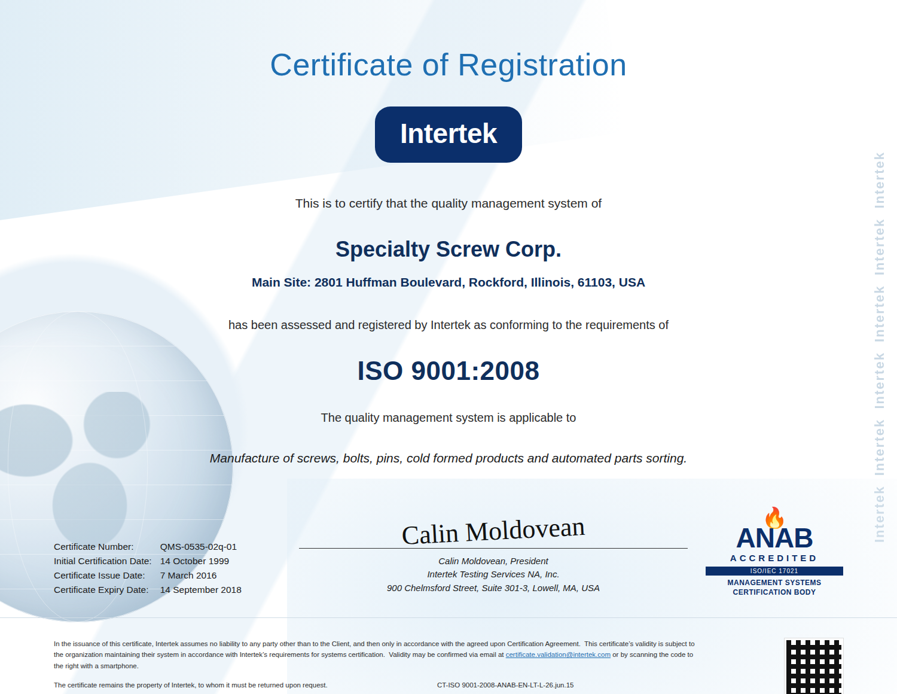Intertek Intertek Intertek Intertek Intertek Intertek
Certificate of Registration
Intertek
This is to certify that the quality management system of
Specialty Screw Corp.
Main Site: 2801 Huffman Boulevard, Rockford, Illinois, 61103, USA
has been assessed and registered by Intertek as conforming to the requirements of
ISO 9001:2008
The quality management system is applicable to
Manufacture of screws, bolts, pins, cold formed products and automated parts sorting.
| Certificate Number: | QMS-0535-02q-01 |
| Initial Certification Date: | 14 October 1999 |
| Certificate Issue Date: | 7 March 2016 |
| Certificate Expiry Date: | 14 September 2018 |
Calin Moldovean
Calin Moldovean, President
Intertek Testing Services NA, Inc.
900 Chelmsford Street, Suite 301-3, Lowell, MA, USA
🔥
ANAB
ACCREDITED
ISO/IEC 17021
MANAGEMENT SYSTEMS
CERTIFICATION BODY
In the issuance of this certificate, Intertek assumes no liability to any party other than to the Client, and then only in accordance with the agreed upon Certification Agreement. This certificate’s validity is subject to the organization maintaining their system in accordance with Intertek’s requirements for systems certification. Validity may be confirmed via email at certificate.validation@intertek.com or by scanning the code to the right with a smartphone.
The certificate remains the property of Intertek, to whom it must be returned upon request. CT-ISO 9001-2008-ANAB-EN-LT-L-26.jun.15